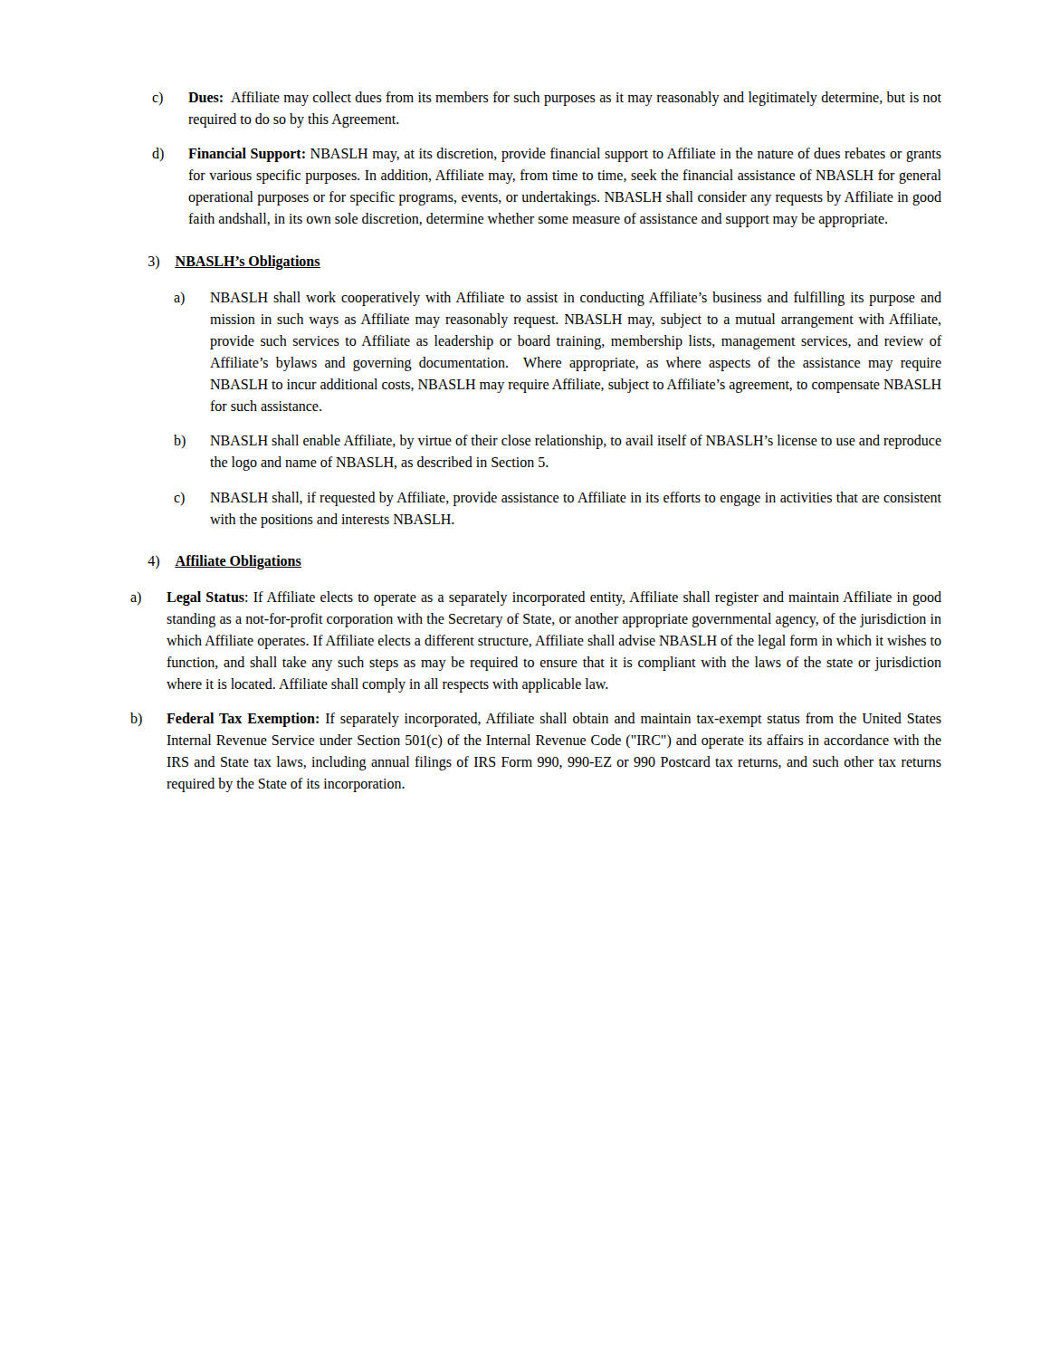c) Dues: Affiliate may collect dues from its members for such purposes as it may reasonably and legitimately determine, but is not required to do so by this Agreement.
d) Financial Support: NBASLH may, at its discretion, provide financial support to Affiliate in the nature of dues rebates or grants for various specific purposes. In addition, Affiliate may, from time to time, seek the financial assistance of NBASLH for general operational purposes or for specific programs, events, or undertakings. NBASLH shall consider any requests by Affiliate in good faith andshall, in its own sole discretion, determine whether some measure of assistance and support may be appropriate.
3) NBASLH’s Obligations
a) NBASLH shall work cooperatively with Affiliate to assist in conducting Affiliate’s business and fulfilling its purpose and mission in such ways as Affiliate may reasonably request. NBASLH may, subject to a mutual arrangement with Affiliate, provide such services to Affiliate as leadership or board training, membership lists, management services, and review of Affiliate’s bylaws and governing documentation. Where appropriate, as where aspects of the assistance may require NBASLH to incur additional costs, NBASLH may require Affiliate, subject to Affiliate’s agreement, to compensate NBASLH for such assistance.
b) NBASLH shall enable Affiliate, by virtue of their close relationship, to avail itself of NBASLH’s license to use and reproduce the logo and name of NBASLH, as described in Section 5.
c) NBASLH shall, if requested by Affiliate, provide assistance to Affiliate in its efforts to engage in activities that are consistent with the positions and interests NBASLH.
4) Affiliate Obligations
a) Legal Status: If Affiliate elects to operate as a separately incorporated entity, Affiliate shall register and maintain Affiliate in good standing as a not-for-profit corporation with the Secretary of State, or another appropriate governmental agency, of the jurisdiction in which Affiliate operates. If Affiliate elects a different structure, Affiliate shall advise NBASLH of the legal form in which it wishes to function, and shall take any such steps as may be required to ensure that it is compliant with the laws of the state or jurisdiction where it is located. Affiliate shall comply in all respects with applicable law.
b) Federal Tax Exemption: If separately incorporated, Affiliate shall obtain and maintain tax-exempt status from the United States Internal Revenue Service under Section 501(c) of the Internal Revenue Code ("IRC") and operate its affairs in accordance with the IRS and State tax laws, including annual filings of IRS Form 990, 990-EZ or 990 Postcard tax returns, and such other tax returns required by the State of its incorporation.